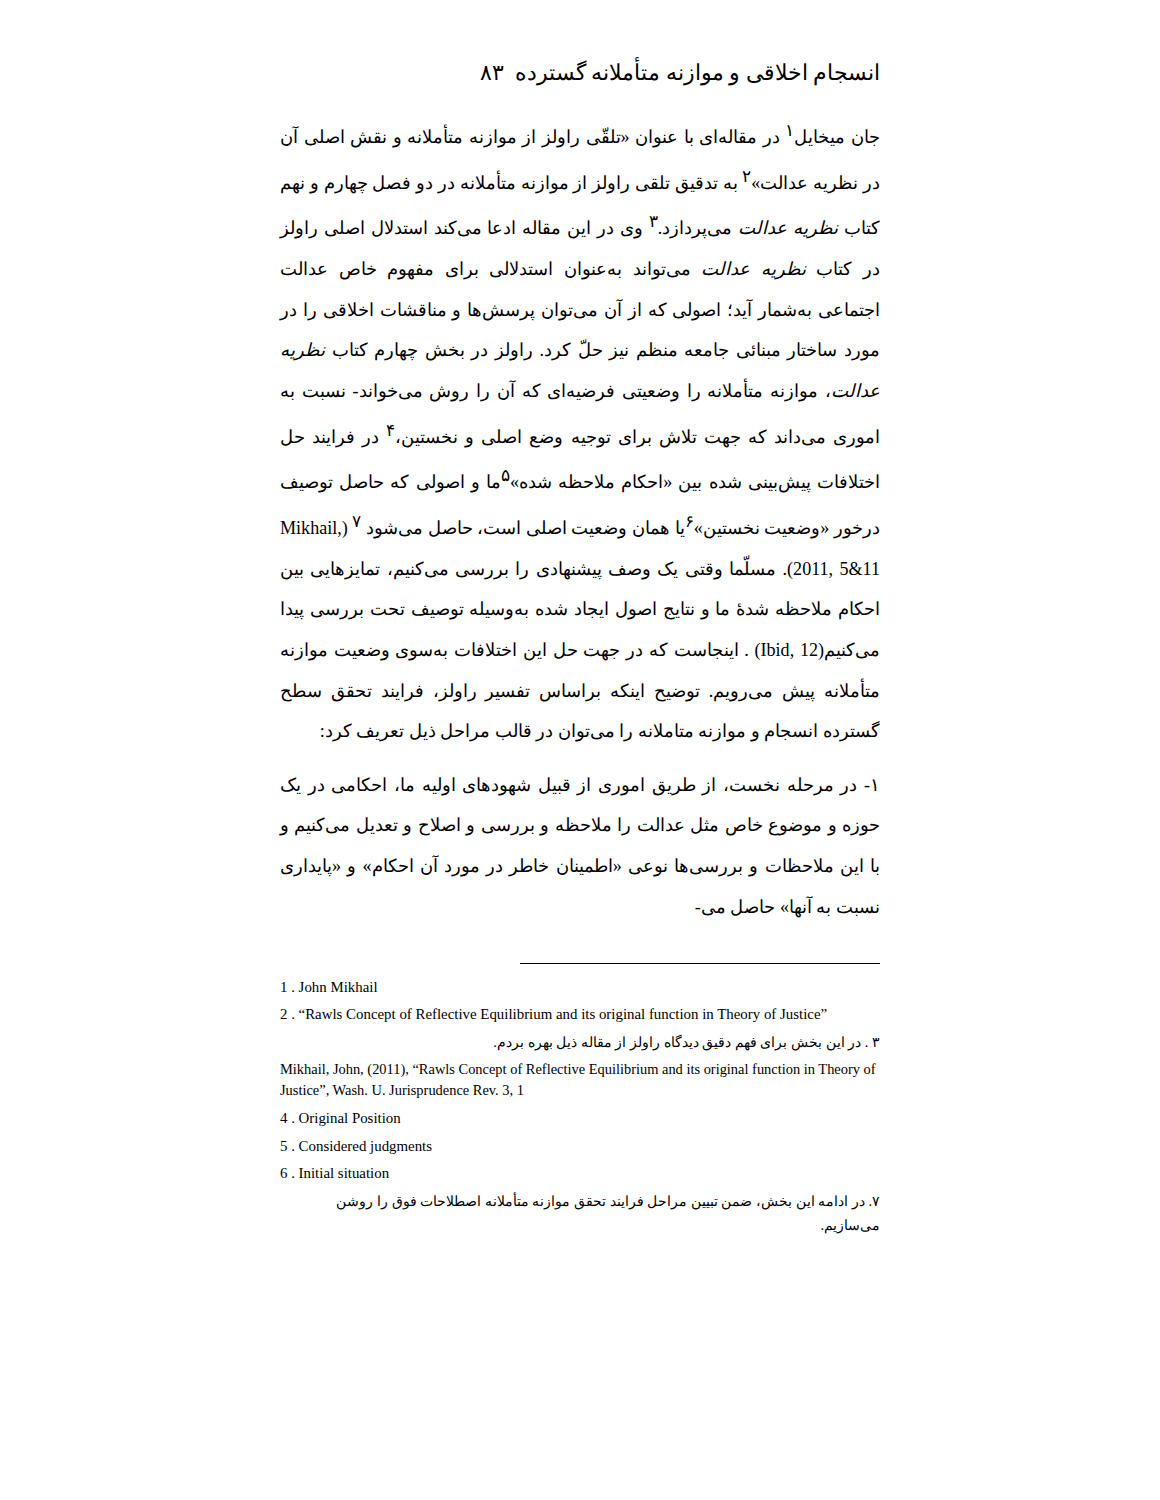انسجام اخلاقی و موازنه متأملانه گسترده ۸۳
جان میخایل۱ در مقاله‌ای با عنوان «تلقّی راولز از موازنه متأملانه و نقش اصلی آن در نظریه عدالت»۲ به تدقیق تلقی راولز از موازنه متأملانه در دو فصل چهارم و نهم کتاب نظریه عدالت می‌پردازد.۳ وی در این مقاله ادعا می‌کند استدلال اصلی راولز در کتاب نظریه عدالت می‌تواند به‌عنوان استدلالی برای مفهوم خاص عدالت اجتماعی به‌شمار آید؛ اصولی که از آن می‌توان پرسش‌ها و مناقشات اخلاقی را در مورد ساختار مبنائی جامعه منظم نیز حلّ کرد. راولز در بخش چهارم کتاب نظریه عدالت، موازنه متأملانه را وضعیتی فرضیه‌ای که آن را روش می‌خواند- نسبت به اموری می‌داند که جهت تلاش برای توجیه وضع اصلی و نخستین،۴ در فرایند حل اختلافات پیش‌بینی شده بین «احکام ملاحظه شده»۵ما و اصولی که حاصل توصیف درخور «وضعیت نخستین»۶یا همان وضعیت اصلی است، حاصل می‌شود ۷ (Mikhail, 2011, 5&11). مسلّما وقتی یک وصف پیشنهادی را بررسی می‌کنیم، تمایزهایی بین احکام ملاحظه شدۀ ما و نتایج اصول ایجاد شده به‌وسیله توصیف تحت بررسی پیدا می‌کنیم(Ibid, 12) . اینجاست که در جهت حل این اختلافات به‌سوی وضعیت موازنه متأملانه پیش می‌رویم. توضیح اینکه براساس تفسیر راولز، فرایند تحقق سطح گسترده انسجام و موازنه متاملانه را می‌توان در قالب مراحل ذیل تعریف کرد:
۱- در مرحله نخست، از طریق اموری از قبیل شهودهای اولیه ما، احکامی در یک حوزه و موضوع خاص مثل عدالت را ملاحظه و بررسی و اصلاح و تعدیل می‌کنیم و با این ملاحظات و بررسی‌ها نوعی «اطمینان خاطر در مورد آن احکام» و «پایداری نسبت به آنها» حاصل می-
1 . John Mikhail
2 . “Rawls Concept of Reflective Equilibrium and its original function in Theory of Justice”
۳ . در این بخش برای فهم دقیق دیدگاه راولز از مقاله ذیل بهره بردم.
Mikhail, John, (2011), “Rawls Concept of Reflective Equilibrium and its original function in Theory of Justice”, Wash. U. Jurisprudence Rev. 3, 1
4 . Original Position
5 . Considered judgments
6 . Initial situation
۷. در ادامه این بخش، ضمن تبیین مراحل فرایند تحقق موازنه متأملانه اصطلاحات فوق را روشن می‌سازیم.